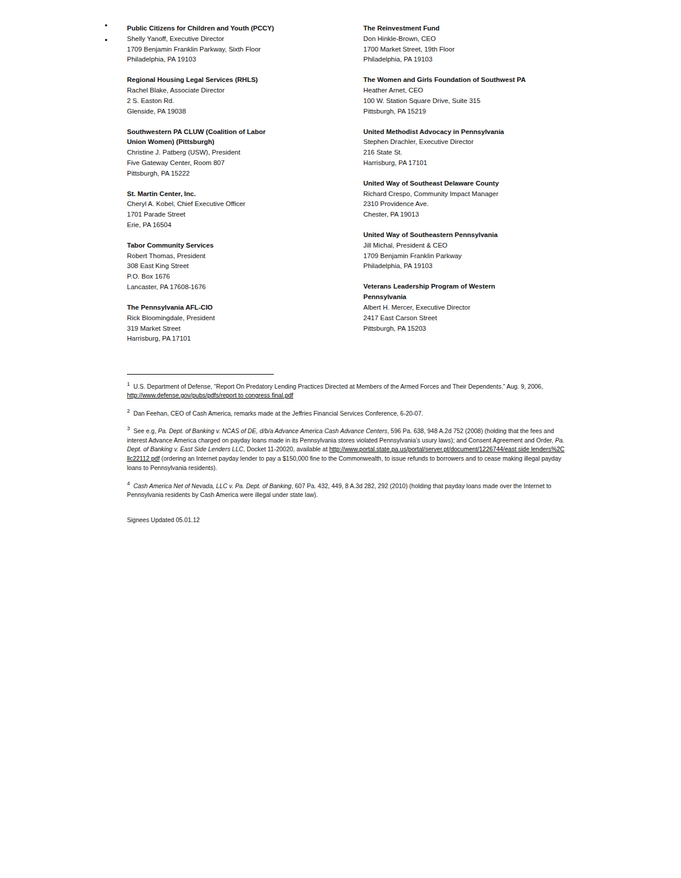•
•
Public Citizens for Children and Youth (PCCY)
Shelly Yanoff, Executive Director
1709 Benjamin Franklin Parkway, Sixth Floor
Philadelphia, PA 19103
Regional Housing Legal Services (RHLS)
Rachel Blake, Associate Director
2 S. Easton Rd.
Glenside, PA 19038
Southwestern PA CLUW (Coalition of Labor
Union Women) (Pittsburgh)
Christine J. Patberg (USW), President
Five Gateway Center, Room 807
Pittsburgh, PA 15222
St. Martin Center, Inc.
Cheryl A. Kobel, Chief Executive Officer
1701 Parade Street
Erie, PA 16504
Tabor Community Services
Robert Thomas, President
308 East King Street
P.O. Box 1676
Lancaster, PA 17608-1676
The Pennsylvania AFL-CIO
Rick Bloomingdale, President
319 Market Street
Harrisburg, PA 17101
The Reinvestment Fund
Don Hinkle-Brown, CEO
1700 Market Street, 19th Floor
Philadelphia, PA 19103
The Women and Girls Foundation of Southwest PA
Heather Arnet, CEO
100 W. Station Square Drive, Suite 315
Pittsburgh, PA 15219
United Methodist Advocacy in Pennsylvania
Stephen Drachler, Executive Director
216 State St.
Harrisburg, PA 17101
United Way of Southeast Delaware County
Richard Crespo, Community Impact Manager
2310 Providence Ave.
Chester, PA 19013
United Way of Southeastern Pennsylvania
Jill Michal, President & CEO
1709 Benjamin Franklin Parkway
Philadelphia, PA 19103
Veterans Leadership Program of Western
Pennsylvania
Albert H. Mercer, Executive Director
2417 East Carson Street
Pittsburgh, PA 15203
1 U.S. Department of Defense, “Report On Predatory Lending Practices Directed at Members of the Armed Forces and Their Dependents.” Aug. 9, 2006, http://www.defense.gov/pubs/pdfs/report to congress final.pdf
2 Dan Feehan, CEO of Cash America, remarks made at the Jeffries Financial Services Conference, 6-20-07.
3 See e.g, Pa. Dept. of Banking v. NCAS of DE, d/b/a Advance America Cash Advance Centers, 596 Pa. 638, 948 A.2d 752 (2008) (holding that the fees and interest Advance America charged on payday loans made in its Pennsylvania stores violated Pennsylvania’s usury laws); and Consent Agreement and Order, Pa. Dept. of Banking v. East Side Lenders LLC, Docket 11-20020, available at http://www.portal.state.pa.us/portal/server.pt/document/1226744/east side lenders%2C llc22112 pdf (ordering an Internet payday lender to pay a $150,000 fine to the Commonwealth, to issue refunds to borrowers and to cease making illegal payday loans to Pennsylvania residents).
4 Cash America Net of Nevada, LLC v. Pa. Dept. of Banking, 607 Pa. 432, 449, 8 A.3d 282, 292 (2010) (holding that payday loans made over the Internet to Pennsylvania residents by Cash America were illegal under state law).
Signees Updated 05.01.12